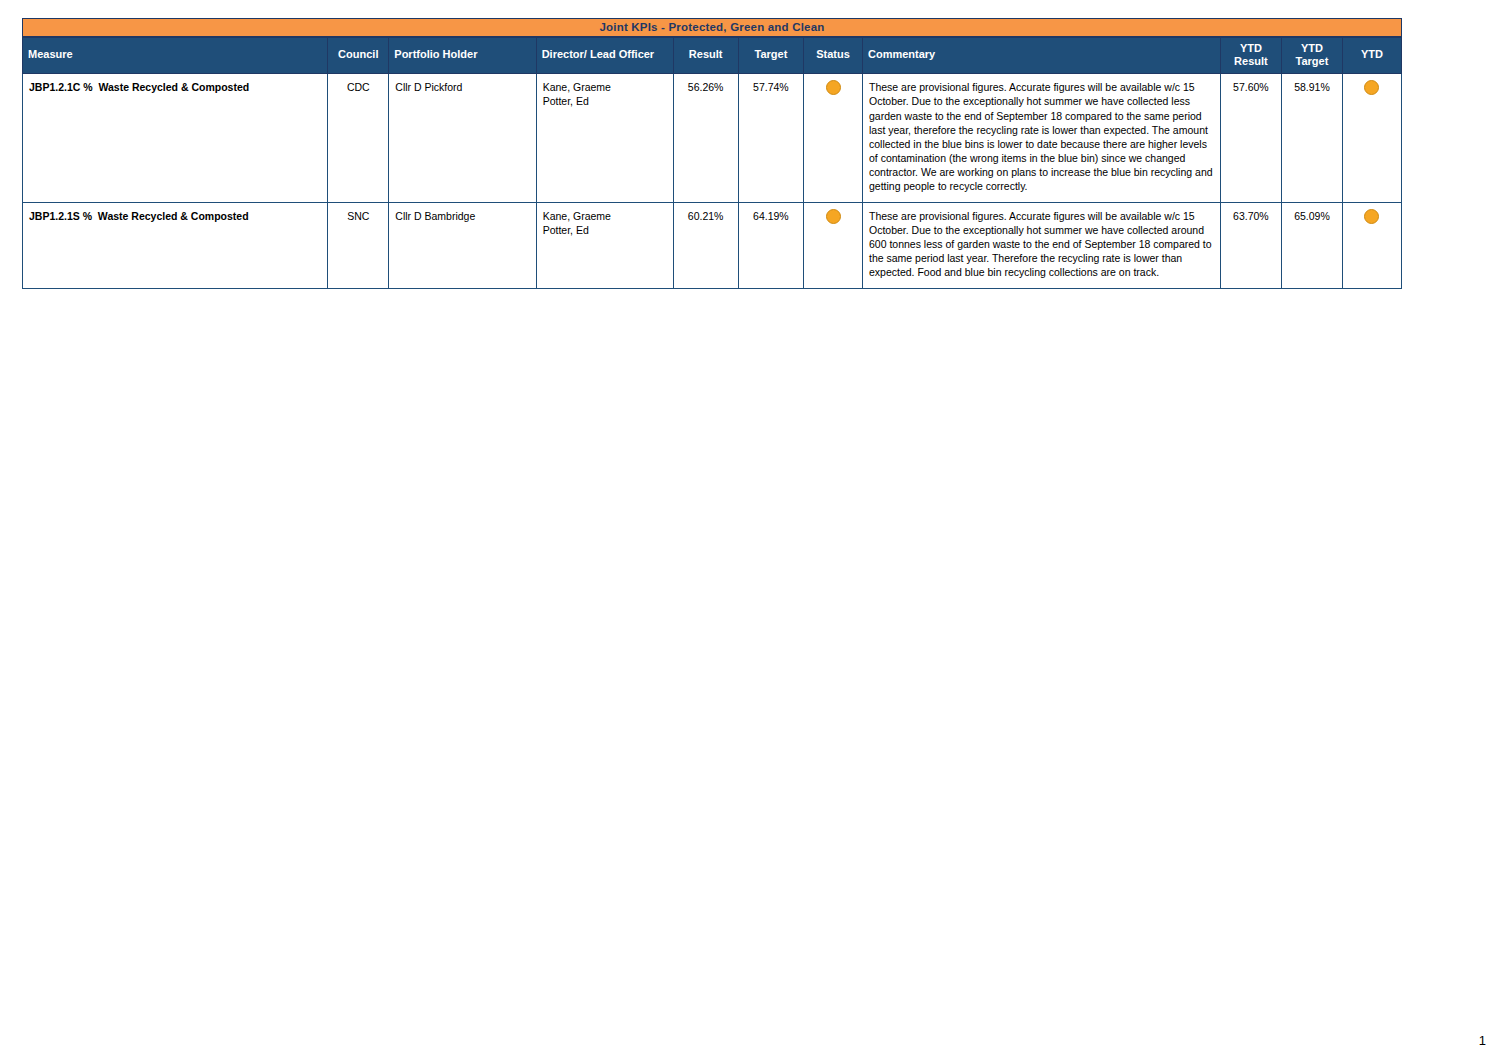Joint KPIs - Protected, Green and Clean
| Measure | Council | Portfolio Holder | Director/ Lead Officer | Result | Target | Status | Commentary | YTD Result | YTD Target | YTD |
| --- | --- | --- | --- | --- | --- | --- | --- | --- | --- | --- |
| JBP1.2.1C % Waste Recycled & Composted | CDC | Cllr D Pickford | Kane, Graeme Potter, Ed | 56.26% | 57.74% | | These are provisional figures. Accurate figures will be available w/c 15 October. Due to the exceptionally hot summer we have collected less garden waste to the end of September 18 compared to the same period last year, therefore the recycling rate is lower than expected. The amount collected in the blue bins is lower to date because there are higher levels of contamination (the wrong items in the blue bin) since we changed contractor. We are working on plans to increase the blue bin recycling and getting people to recycle correctly. | 57.60% | 58.91% | |
| JBP1.2.1S % Waste Recycled & Composted | SNC | Cllr D Bambridge | Kane, Graeme Potter, Ed | 60.21% | 64.19% | | These are provisional figures. Accurate figures will be available w/c 15 October. Due to the exceptionally hot summer we have collected around 600 tonnes less of garden waste to the end of September 18 compared to the same period last year. Therefore the recycling rate is lower than expected. Food and blue bin recycling collections are on track. | 63.70% | 65.09% | |
1